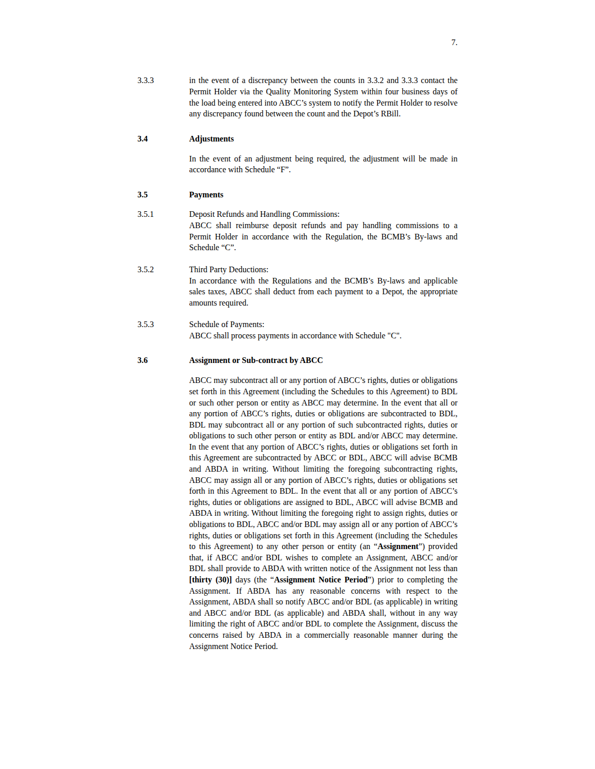7.
3.3.3
in the event of a discrepancy between the counts in 3.3.2 and 3.3.3 contact the Permit Holder via the Quality Monitoring System within four business days of the load being entered into ABCC’s system to notify the Permit Holder to resolve any discrepancy found between the count and the Depot’s RBill.
3.4
Adjustments
In the event of an adjustment being required, the adjustment will be made in accordance with Schedule “F”.
3.5
Payments
3.5.1
Deposit Refunds and Handling Commissions: ABCC shall reimburse deposit refunds and pay handling commissions to a Permit Holder in accordance with the Regulation, the BCMB’s By-laws and Schedule “C”.
3.5.2
Third Party Deductions: In accordance with the Regulations and the BCMB’s By-laws and applicable sales taxes, ABCC shall deduct from each payment to a Depot, the appropriate amounts required.
3.5.3
Schedule of Payments: ABCC shall process payments in accordance with Schedule "C".
3.6
Assignment or Sub-contract by ABCC
ABCC may subcontract all or any portion of ABCC’s rights, duties or obligations set forth in this Agreement (including the Schedules to this Agreement) to BDL or such other person or entity as ABCC may determine. In the event that all or any portion of ABCC’s rights, duties or obligations are subcontracted to BDL, BDL may subcontract all or any portion of such subcontracted rights, duties or obligations to such other person or entity as BDL and/or ABCC may determine. In the event that any portion of ABCC’s rights, duties or obligations set forth in this Agreement are subcontracted by ABCC or BDL, ABCC will advise BCMB and ABDA in writing. Without limiting the foregoing subcontracting rights, ABCC may assign all or any portion of ABCC’s rights, duties or obligations set forth in this Agreement to BDL. In the event that all or any portion of ABCC’s rights, duties or obligations are assigned to BDL, ABCC will advise BCMB and ABDA in writing. Without limiting the foregoing right to assign rights, duties or obligations to BDL, ABCC and/or BDL may assign all or any portion of ABCC’s rights, duties or obligations set forth in this Agreement (including the Schedules to this Agreement) to any other person or entity (an “Assignment”) provided that, if ABCC and/or BDL wishes to complete an Assignment, ABCC and/or BDL shall provide to ABDA with written notice of the Assignment not less than [thirty (30)] days (the “Assignment Notice Period”) prior to completing the Assignment. If ABDA has any reasonable concerns with respect to the Assignment, ABDA shall so notify ABCC and/or BDL (as applicable) in writing and ABCC and/or BDL (as applicable) and ABDA shall, without in any way limiting the right of ABCC and/or BDL to complete the Assignment, discuss the concerns raised by ABDA in a commercially reasonable manner during the Assignment Notice Period.